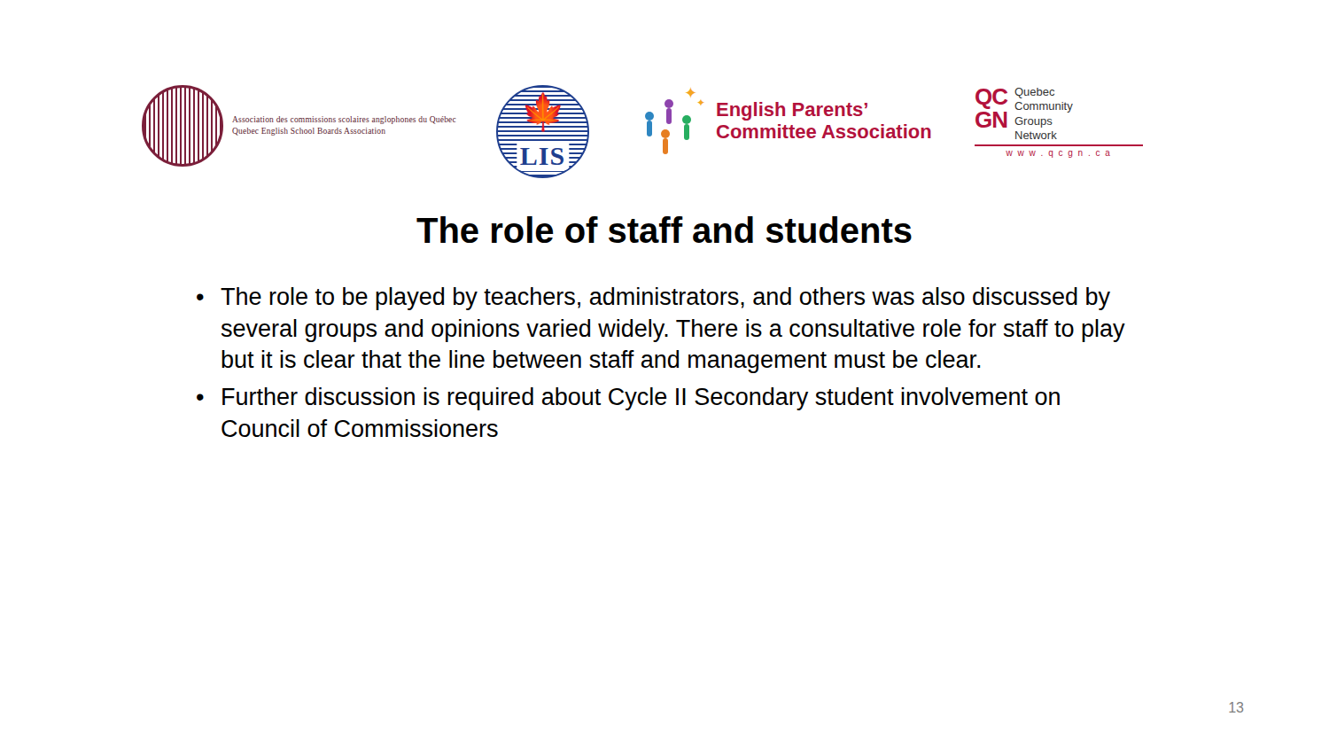Association des commissions scolaires anglophones du Québec Quebec English School Boards Association
🍁
LIS
✦ ✦
English Parents’
Committee Association
QC GN
Quebec
Community
Groups
Network
w w w . q c g n . c a
The role of staff and students
The role to be played by teachers, administrators, and others was also discussed by several groups and opinions varied widely. There is a consultative role for staff to play but it is clear that the line between staff and management must be clear.
Further discussion is required about Cycle II Secondary student involvement on Council of Commissioners
13